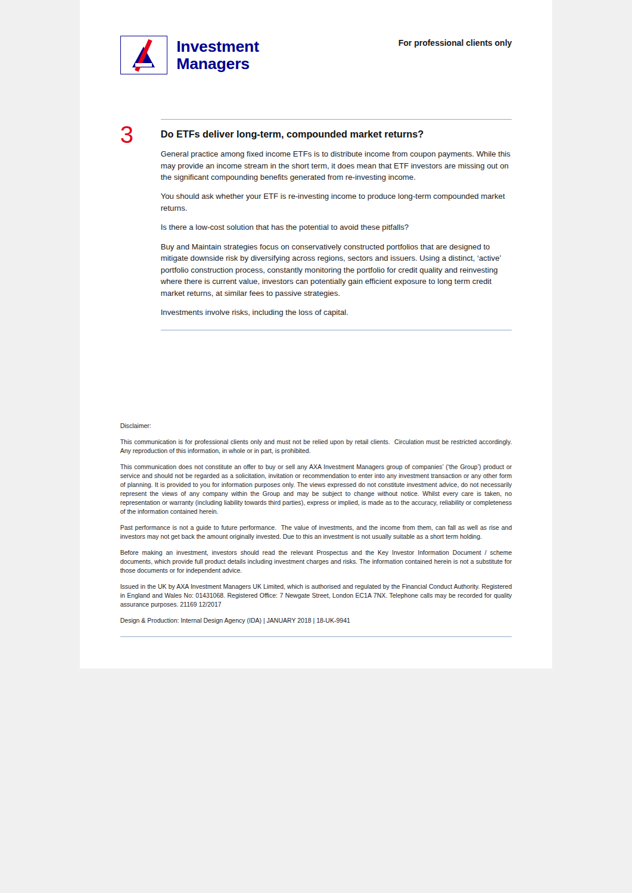Investment
Managers
For professional clients only
3
Do ETFs deliver long-term, compounded market returns?
General practice among fixed income ETFs is to distribute income from coupon payments. While this may provide an income stream in the short term, it does mean that ETF investors are missing out on the significant compounding benefits generated from re-investing income.
You should ask whether your ETF is re-investing income to produce long-term compounded market returns.
Is there a low-cost solution that has the potential to avoid these pitfalls?
Buy and Maintain strategies focus on conservatively constructed portfolios that are designed to mitigate downside risk by diversifying across regions, sectors and issuers. Using a distinct, ‘active’ portfolio construction process, constantly monitoring the portfolio for credit quality and reinvesting where there is current value, investors can potentially gain efficient exposure to long term credit market returns, at similar fees to passive strategies.
Investments involve risks, including the loss of capital.
Disclaimer:
This communication is for professional clients only and must not be relied upon by retail clients. Circulation must be restricted accordingly. Any reproduction of this information, in whole or in part, is prohibited.
This communication does not constitute an offer to buy or sell any AXA Investment Managers group of companies’ (‘the Group’) product or service and should not be regarded as a solicitation, invitation or recommendation to enter into any investment transaction or any other form of planning. It is provided to you for information purposes only. The views expressed do not constitute investment advice, do not necessarily represent the views of any company within the Group and may be subject to change without notice. Whilst every care is taken, no representation or warranty (including liability towards third parties), express or implied, is made as to the accuracy, reliability or completeness of the information contained herein.
Past performance is not a guide to future performance. The value of investments, and the income from them, can fall as well as rise and investors may not get back the amount originally invested. Due to this an investment is not usually suitable as a short term holding.
Before making an investment, investors should read the relevant Prospectus and the Key Investor Information Document / scheme documents, which provide full product details including investment charges and risks. The information contained herein is not a substitute for those documents or for independent advice.
Issued in the UK by AXA Investment Managers UK Limited, which is authorised and regulated by the Financial Conduct Authority. Registered in England and Wales No: 01431068. Registered Office: 7 Newgate Street, London EC1A 7NX. Telephone calls may be recorded for quality assurance purposes. 21169 12/2017
Design & Production: Internal Design Agency (IDA) | JANUARY 2018 | 18-UK-9941